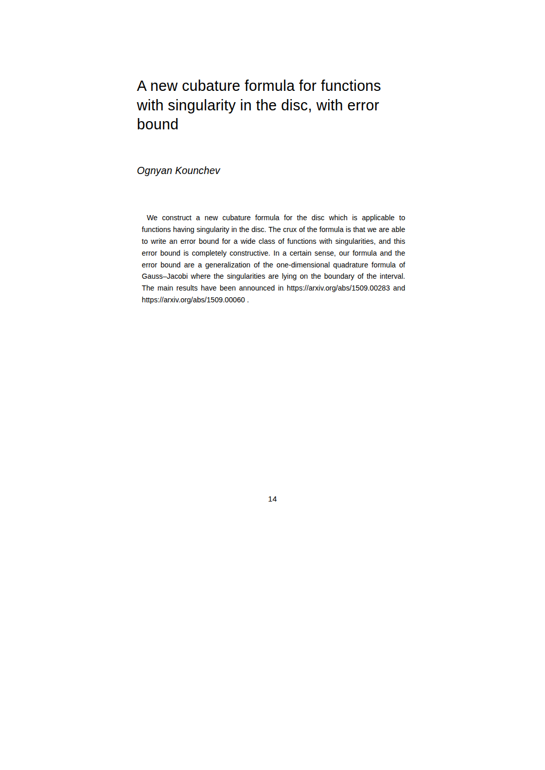A new cubature formula for functions with singularity in the disc, with error bound
Ognyan Kounchev
We construct a new cubature formula for the disc which is applicable to functions having singularity in the disc. The crux of the formula is that we are able to write an error bound for a wide class of functions with singularities, and this error bound is completely constructive. In a certain sense, our formula and the error bound are a generalization of the one-dimensional quadrature formula of Gauss–Jacobi where the singularities are lying on the boundary of the interval. The main results have been announced in https://arxiv.org/abs/1509.00283 and https://arxiv.org/abs/1509.00060 .
14